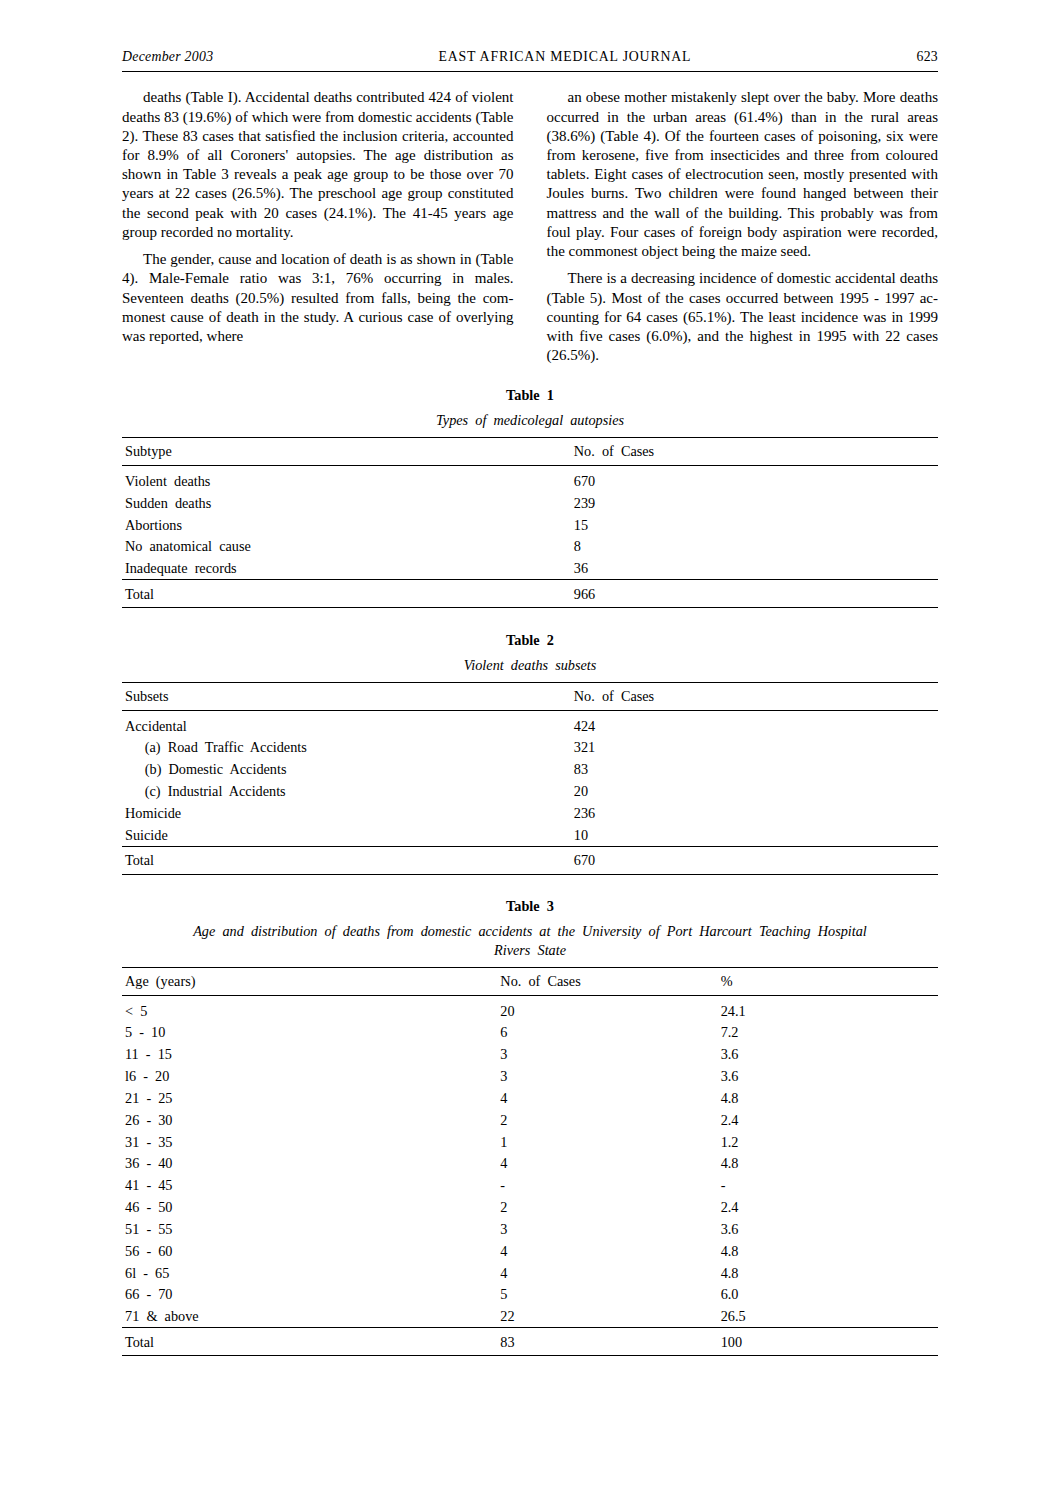December 2003
East African Medical Journal
623
deaths (Table I). Accidental deaths contributed 424 of violent deaths 83 (19.6%) of which were from domestic accidents (Table 2). These 83 cases that satisfied the inclusion criteria, accounted for 8.9% of all Coroners' autopsies. The age distribution as shown in Table 3 reveals a peak age group to be those over 70 years at 22 cases (26.5%). The preschool age group constituted the second peak with 20 cases (24.1%). The 41-45 years age group recorded no mortality.
The gender, cause and location of death is as shown in (Table 4). Male-Female ratio was 3:1, 76% occurring in males. Seventeen deaths (20.5%) resulted from falls, being the commonest cause of death in the study. A curious case of overlying was reported, where
an obese mother mistakenly slept over the baby. More deaths occurred in the urban areas (61.4%) than in the rural areas (38.6%) (Table 4). Of the fourteen cases of poisoning, six were from kerosene, five from insecticides and three from coloured tablets. Eight cases of electrocution seen, mostly presented with Joules burns. Two children were found hanged between their mattress and the wall of the building. This probably was from foul play. Four cases of foreign body aspiration were recorded, the commonest object being the maize seed.
There is a decreasing incidence of domestic accidental deaths (Table 5). Most of the cases occurred between 1995 - 1997 accounting for 64 cases (65.1%). The least incidence was in 1999 with five cases (6.0%), and the highest in 1995 with 22 cases (26.5%).
Table 1
Types of medicolegal autopsies
| Subtype | No. of Cases |
| --- | --- |
| Violent deaths | 670 |
| Sudden deaths | 239 |
| Abortions | 15 |
| No anatomical cause | 8 |
| Inadequate records | 36 |
| Total | 966 |
Table 2
Violent deaths subsets
| Subsets | No. of Cases |
| --- | --- |
| Accidental | 424 |
| (a) Road Traffic Accidents | 321 |
| (b) Domestic Accidents | 83 |
| (c) Industrial Accidents | 20 |
| Homicide | 236 |
| Suicide | 10 |
| Total | 670 |
Table 3
Age and distribution of deaths from domestic accidents at the University of Port Harcourt Teaching Hospital
Rivers State
| Age (years) | No. of Cases | % |
| --- | --- | --- |
| < 5 | 20 | 24.1 |
| 5 - 10 | 6 | 7.2 |
| 11 - 15 | 3 | 3.6 |
| l6 - 20 | 3 | 3.6 |
| 21 - 25 | 4 | 4.8 |
| 26 - 30 | 2 | 2.4 |
| 31 - 35 | 1 | 1.2 |
| 36 - 40 | 4 | 4.8 |
| 41 - 45 | - | - |
| 46 - 50 | 2 | 2.4 |
| 51 - 55 | 3 | 3.6 |
| 56 - 60 | 4 | 4.8 |
| 6l - 65 | 4 | 4.8 |
| 66 - 70 | 5 | 6.0 |
| 71 & above | 22 | 26.5 |
| Total | 83 | 100 |